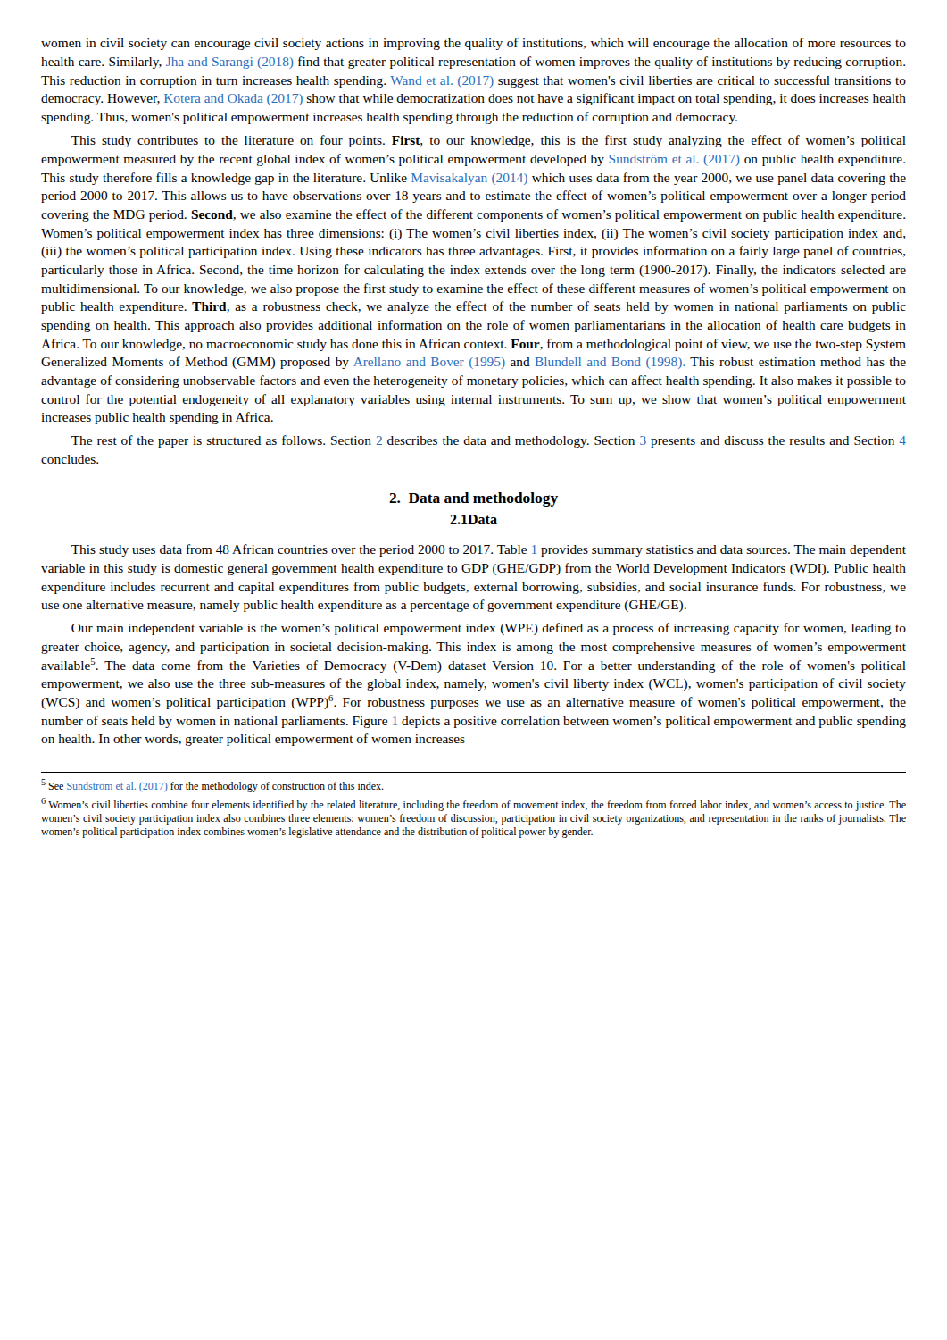women in civil society can encourage civil society actions in improving the quality of institutions, which will encourage the allocation of more resources to health care. Similarly, Jha and Sarangi (2018) find that greater political representation of women improves the quality of institutions by reducing corruption. This reduction in corruption in turn increases health spending. Wand et al. (2017) suggest that women's civil liberties are critical to successful transitions to democracy. However, Kotera and Okada (2017) show that while democratization does not have a significant impact on total spending, it does increases health spending. Thus, women's political empowerment increases health spending through the reduction of corruption and democracy.
This study contributes to the literature on four points. First, to our knowledge, this is the first study analyzing the effect of women’s political empowerment measured by the recent global index of women’s political empowerment developed by Sundström et al. (2017) on public health expenditure. This study therefore fills a knowledge gap in the literature. Unlike Mavisakalyan (2014) which uses data from the year 2000, we use panel data covering the period 2000 to 2017. This allows us to have observations over 18 years and to estimate the effect of women’s political empowerment over a longer period covering the MDG period. Second, we also examine the effect of the different components of women’s political empowerment on public health expenditure. Women’s political empowerment index has three dimensions: (i) The women’s civil liberties index, (ii) The women’s civil society participation index and, (iii) the women’s political participation index. Using these indicators has three advantages. First, it provides information on a fairly large panel of countries, particularly those in Africa. Second, the time horizon for calculating the index extends over the long term (1900-2017). Finally, the indicators selected are multidimensional. To our knowledge, we also propose the first study to examine the effect of these different measures of women’s political empowerment on public health expenditure. Third, as a robustness check, we analyze the effect of the number of seats held by women in national parliaments on public spending on health. This approach also provides additional information on the role of women parliamentarians in the allocation of health care budgets in Africa. To our knowledge, no macroeconomic study has done this in African context. Four, from a methodological point of view, we use the two-step System Generalized Moments of Method (GMM) proposed by Arellano and Bover (1995) and Blundell and Bond (1998). This robust estimation method has the advantage of considering unobservable factors and even the heterogeneity of monetary policies, which can affect health spending. It also makes it possible to control for the potential endogeneity of all explanatory variables using internal instruments. To sum up, we show that women’s political empowerment increases public health spending in Africa.
The rest of the paper is structured as follows. Section 2 describes the data and methodology. Section 3 presents and discuss the results and Section 4 concludes.
2. Data and methodology
2.1Data
This study uses data from 48 African countries over the period 2000 to 2017. Table 1 provides summary statistics and data sources. The main dependent variable in this study is domestic general government health expenditure to GDP (GHE/GDP) from the World Development Indicators (WDI). Public health expenditure includes recurrent and capital expenditures from public budgets, external borrowing, subsidies, and social insurance funds. For robustness, we use one alternative measure, namely public health expenditure as a percentage of government expenditure (GHE/GE).
Our main independent variable is the women’s political empowerment index (WPE) defined as a process of increasing capacity for women, leading to greater choice, agency, and participation in societal decision-making. This index is among the most comprehensive measures of women’s empowerment available5. The data come from the Varieties of Democracy (V-Dem) dataset Version 10. For a better understanding of the role of women's political empowerment, we also use the three sub-measures of the global index, namely, women's civil liberty index (WCL), women's participation of civil society (WCS) and women’s political participation (WPP)6. For robustness purposes we use as an alternative measure of women's political empowerment, the number of seats held by women in national parliaments. Figure 1 depicts a positive correlation between women’s political empowerment and public spending on health. In other words, greater political empowerment of women increases
5 See Sundström et al. (2017) for the methodology of construction of this index.
6 Women’s civil liberties combine four elements identified by the related literature, including the freedom of movement index, the freedom from forced labor index, and women’s access to justice. The women’s civil society participation index also combines three elements: women’s freedom of discussion, participation in civil society organizations, and representation in the ranks of journalists. The women’s political participation index combines women’s legislative attendance and the distribution of political power by gender.